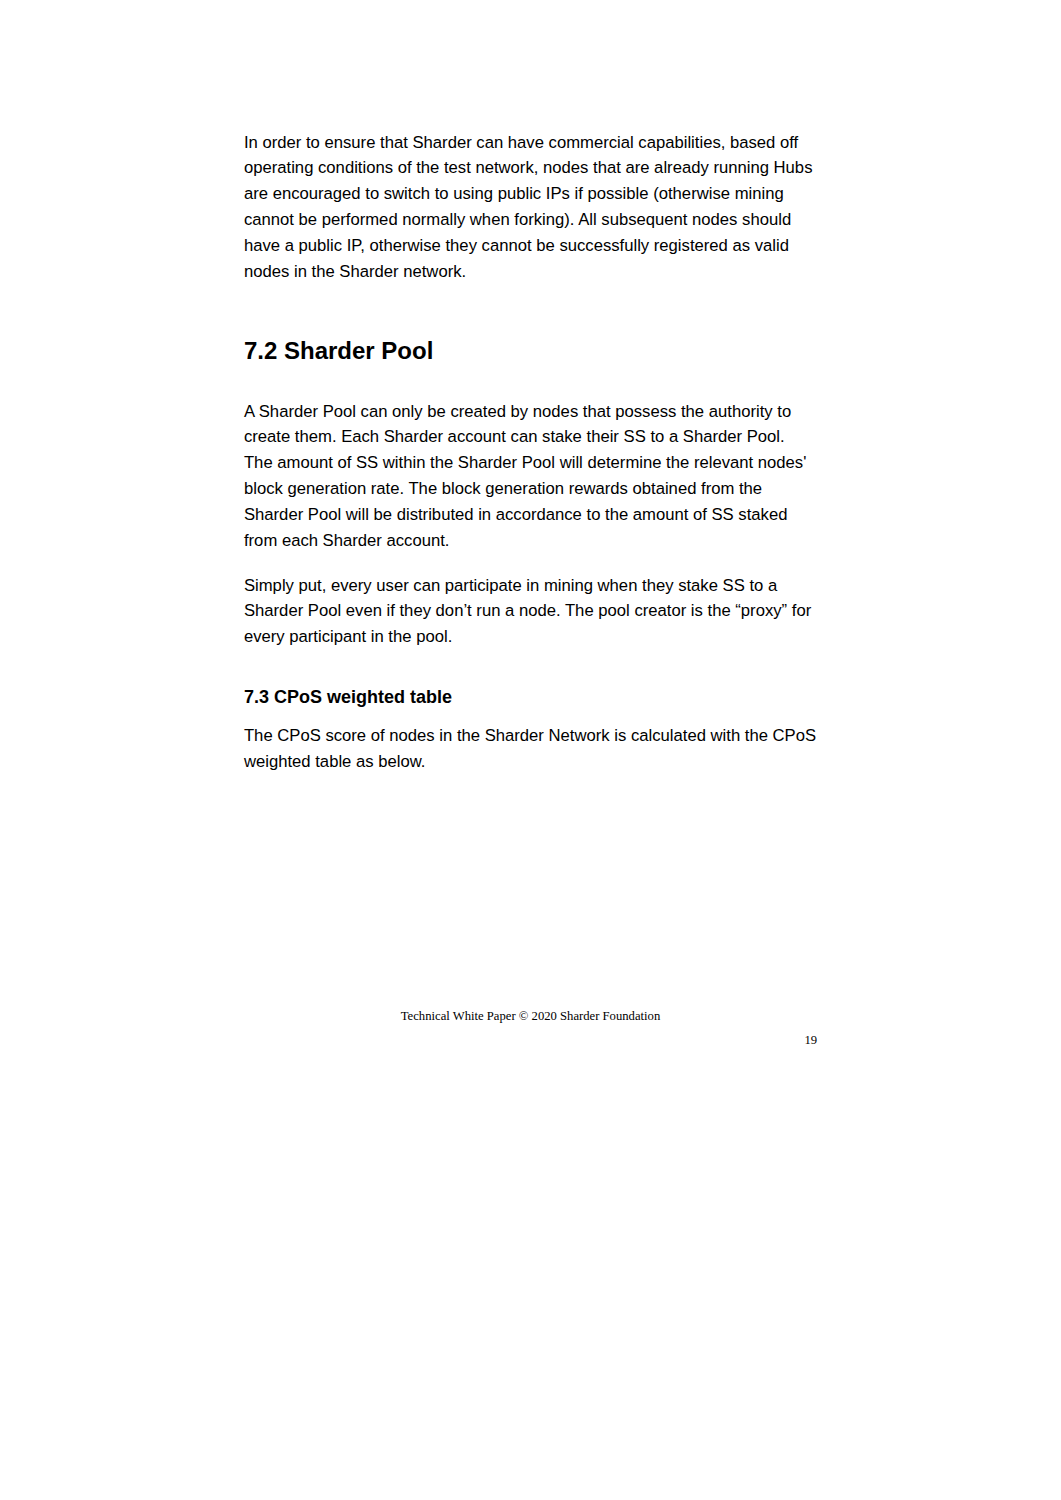In order to ensure that Sharder can have commercial capabilities, based off operating conditions of the test network, nodes that are already running Hubs are encouraged to switch to using public IPs if possible (otherwise mining cannot be performed normally when forking). All subsequent nodes should have a public IP, otherwise they cannot be successfully registered as valid nodes in the Sharder network.
7.2 Sharder Pool
A Sharder Pool can only be created by nodes that possess the authority to create them. Each Sharder account can stake their SS to a Sharder Pool. The amount of SS within the Sharder Pool will determine the relevant nodes' block generation rate. The block generation rewards obtained from the Sharder Pool will be distributed in accordance to the amount of SS staked from each Sharder account.
Simply put, every user can participate in mining when they stake SS to a Sharder Pool even if they don’t run a node. The pool creator is the “proxy” for every participant in the pool.
7.3 CPoS weighted table
The CPoS score of nodes in the Sharder Network is calculated with the CPoS weighted table as below.
Technical White Paper © 2020 Sharder Foundation
19